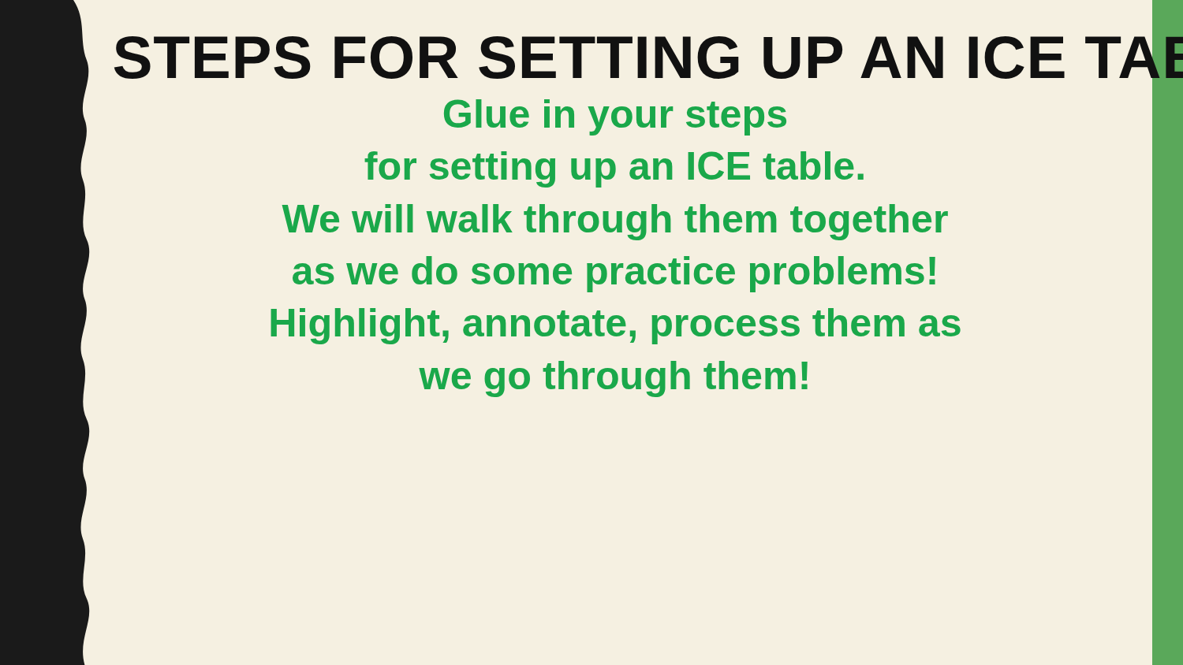Steps for Setting Up an ICE Table
Glue in your steps
for setting up an ICE table.
We will walk through them together
as we do some practice problems!
Highlight, annotate, process them as
we go through them!